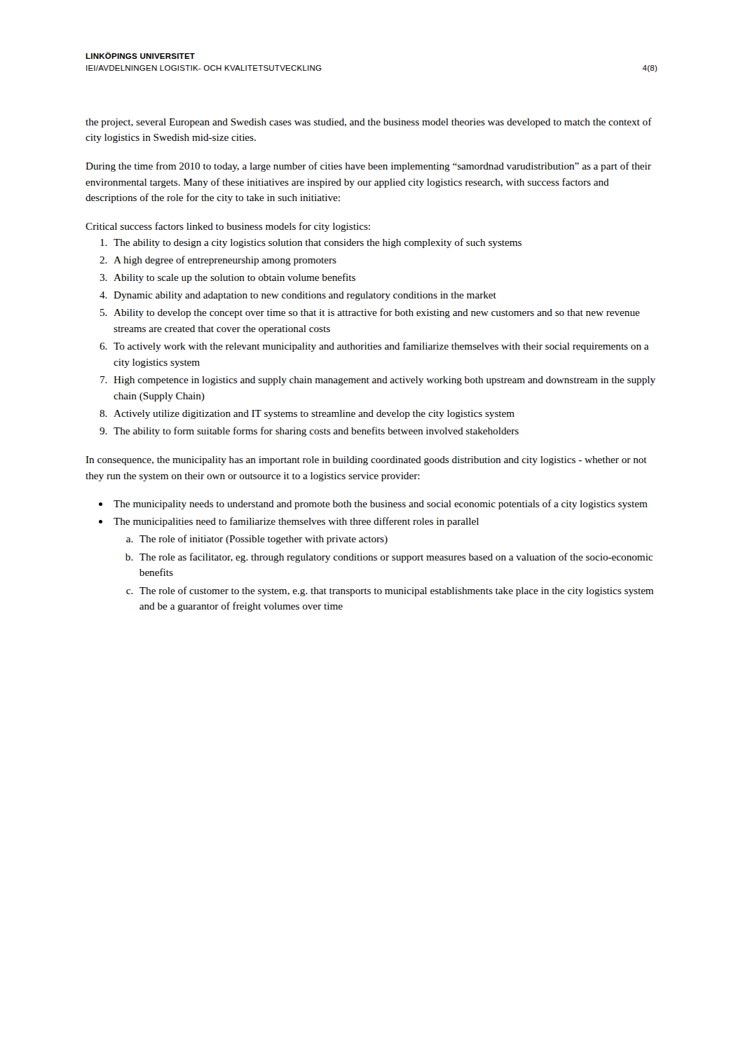Linköpings universitet
IEI/Avdelningen Logistik- och Kvalitetsutveckling 4(8)
the project, several European and Swedish cases was studied, and the business model theories was developed to match the context of city logistics in Swedish mid-size cities.
During the time from 2010 to today, a large number of cities have been implementing “samordnad varudistribution” as a part of their environmental targets. Many of these initiatives are inspired by our applied city logistics research, with success factors and descriptions of the role for the city to take in such initiative:
Critical success factors linked to business models for city logistics:
The ability to design a city logistics solution that considers the high complexity of such systems
A high degree of entrepreneurship among promoters
Ability to scale up the solution to obtain volume benefits
Dynamic ability and adaptation to new conditions and regulatory conditions in the market
Ability to develop the concept over time so that it is attractive for both existing and new customers and so that new revenue streams are created that cover the operational costs
To actively work with the relevant municipality and authorities and familiarize themselves with their social requirements on a city logistics system
High competence in logistics and supply chain management and actively working both upstream and downstream in the supply chain (Supply Chain)
Actively utilize digitization and IT systems to streamline and develop the city logistics system
The ability to form suitable forms for sharing costs and benefits between involved stakeholders
In consequence, the municipality has an important role in building coordinated goods distribution and city logistics - whether or not they run the system on their own or outsource it to a logistics service provider:
The municipality needs to understand and promote both the business and social economic potentials of a city logistics system
The municipalities need to familiarize themselves with three different roles in parallel
The role of initiator (Possible together with private actors)
The role as facilitator, eg. through regulatory conditions or support measures based on a valuation of the socio-economic benefits
The role of customer to the system, e.g. that transports to municipal establishments take place in the city logistics system and be a guarantor of freight volumes over time